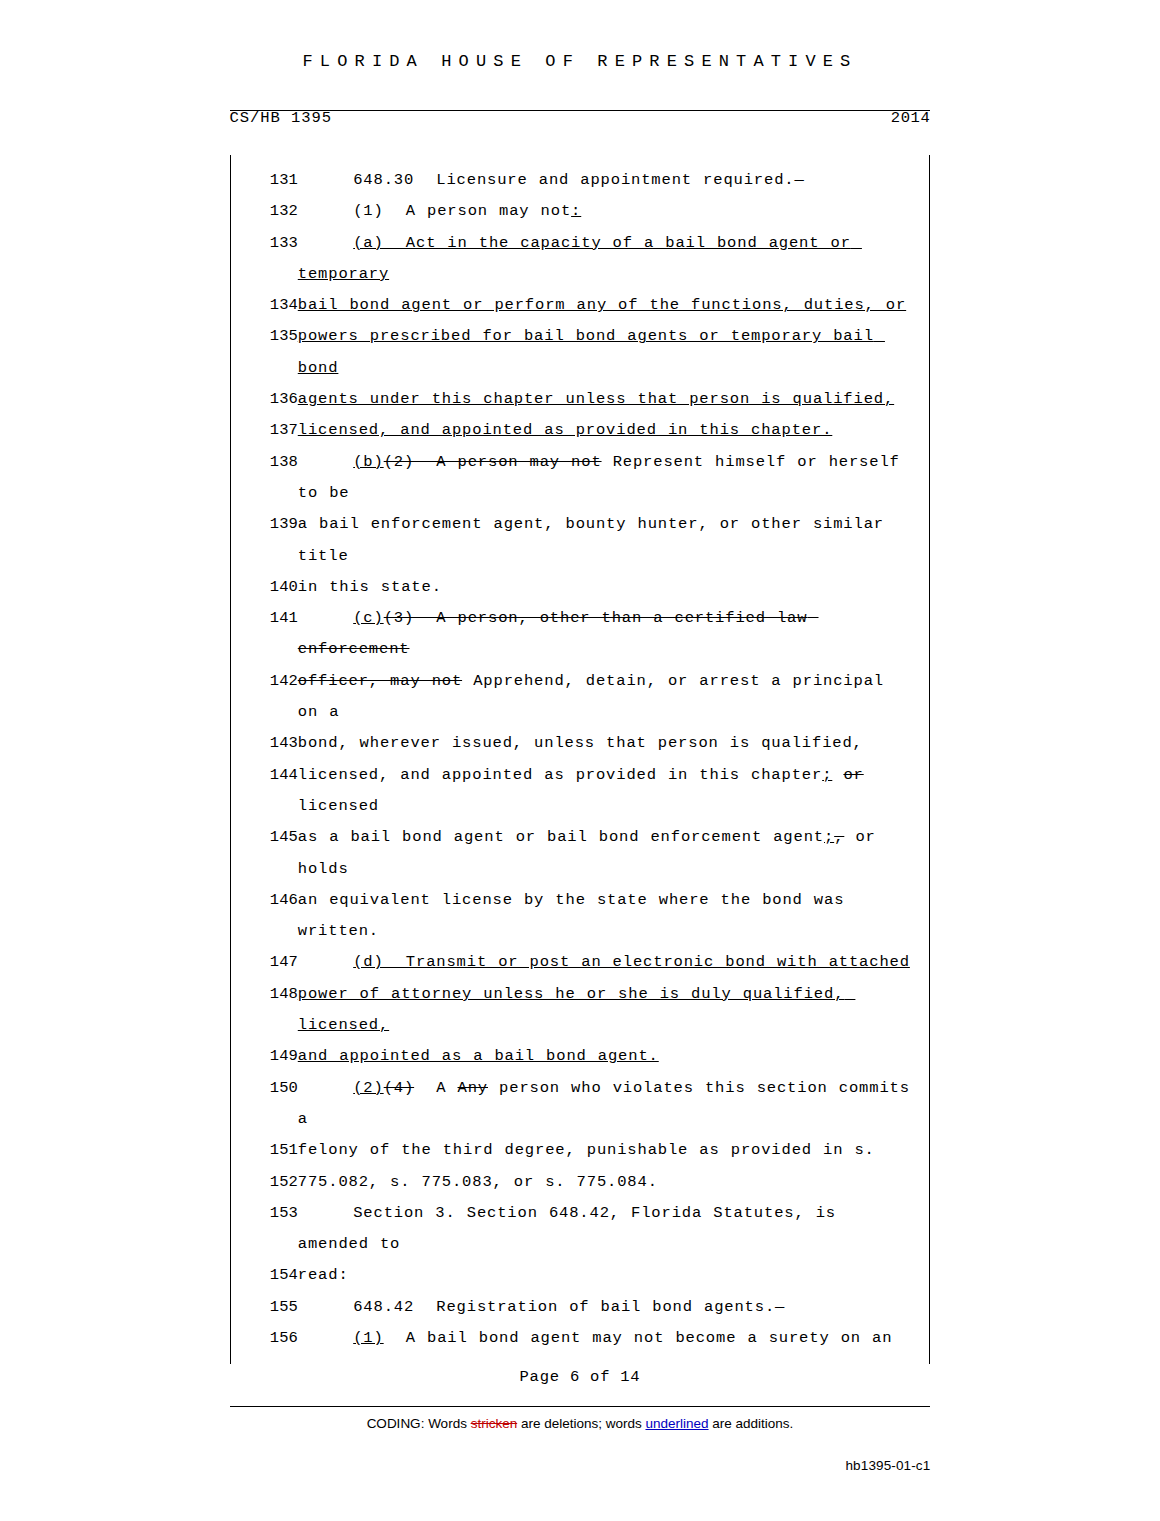FLORIDA HOUSE OF REPRESENTATIVES
CS/HB 1395 2014
| 131 | 648.30 Licensure and appointment required.— |
| 132 | (1) A person may not : |
| 133 | (a) Act in the capacity of a bail bond agent or temporary |
| 134 | bail bond agent or perform any of the functions, duties, or |
| 135 | powers prescribed for bail bond agents or temporary bail bond |
| 136 | agents under this chapter unless that person is qualified, |
| 137 | licensed, and appointed as provided in this chapter. |
| 138 | (b) (2) A person may not Represent himself or herself to be |
| 139 | a bail enforcement agent, bounty hunter, or other similar title |
| 140 | in this state. |
| 141 | (c) (3) A person, other than a certified law enforcement |
| 142 | officer, may not Apprehend, detain, or arrest a principal on a |
| 143 | bond, wherever issued, unless that person is qualified, |
| 144 | licensed, and appointed as provided in this chapter ; or licensed |
| 145 | as a bail bond agent or bail bond enforcement agent ; , or holds |
| 146 | an equivalent license by the state where the bond was written. |
| 147 | (d) Transmit or post an electronic bond with attached |
| 148 | power of attorney unless he or she is duly qualified, licensed, |
| 149 | and appointed as a bail bond agent. |
| 150 | (2) (4) A Any person who violates this section commits a |
| 151 | felony of the third degree, punishable as provided in s. |
| 152 | 775.082, s. 775.083, or s. 775.084. |
| 153 | Section 3. Section 648.42, Florida Statutes, is amended to |
| 154 | read: |
| 155 | 648.42 Registration of bail bond agents.— |
| 156 | (1) A bail bond agent may not become a surety on an |
Page 6 of 14
CODING: Words stricken are deletions; words underlined are additions.
hb1395-01-c1